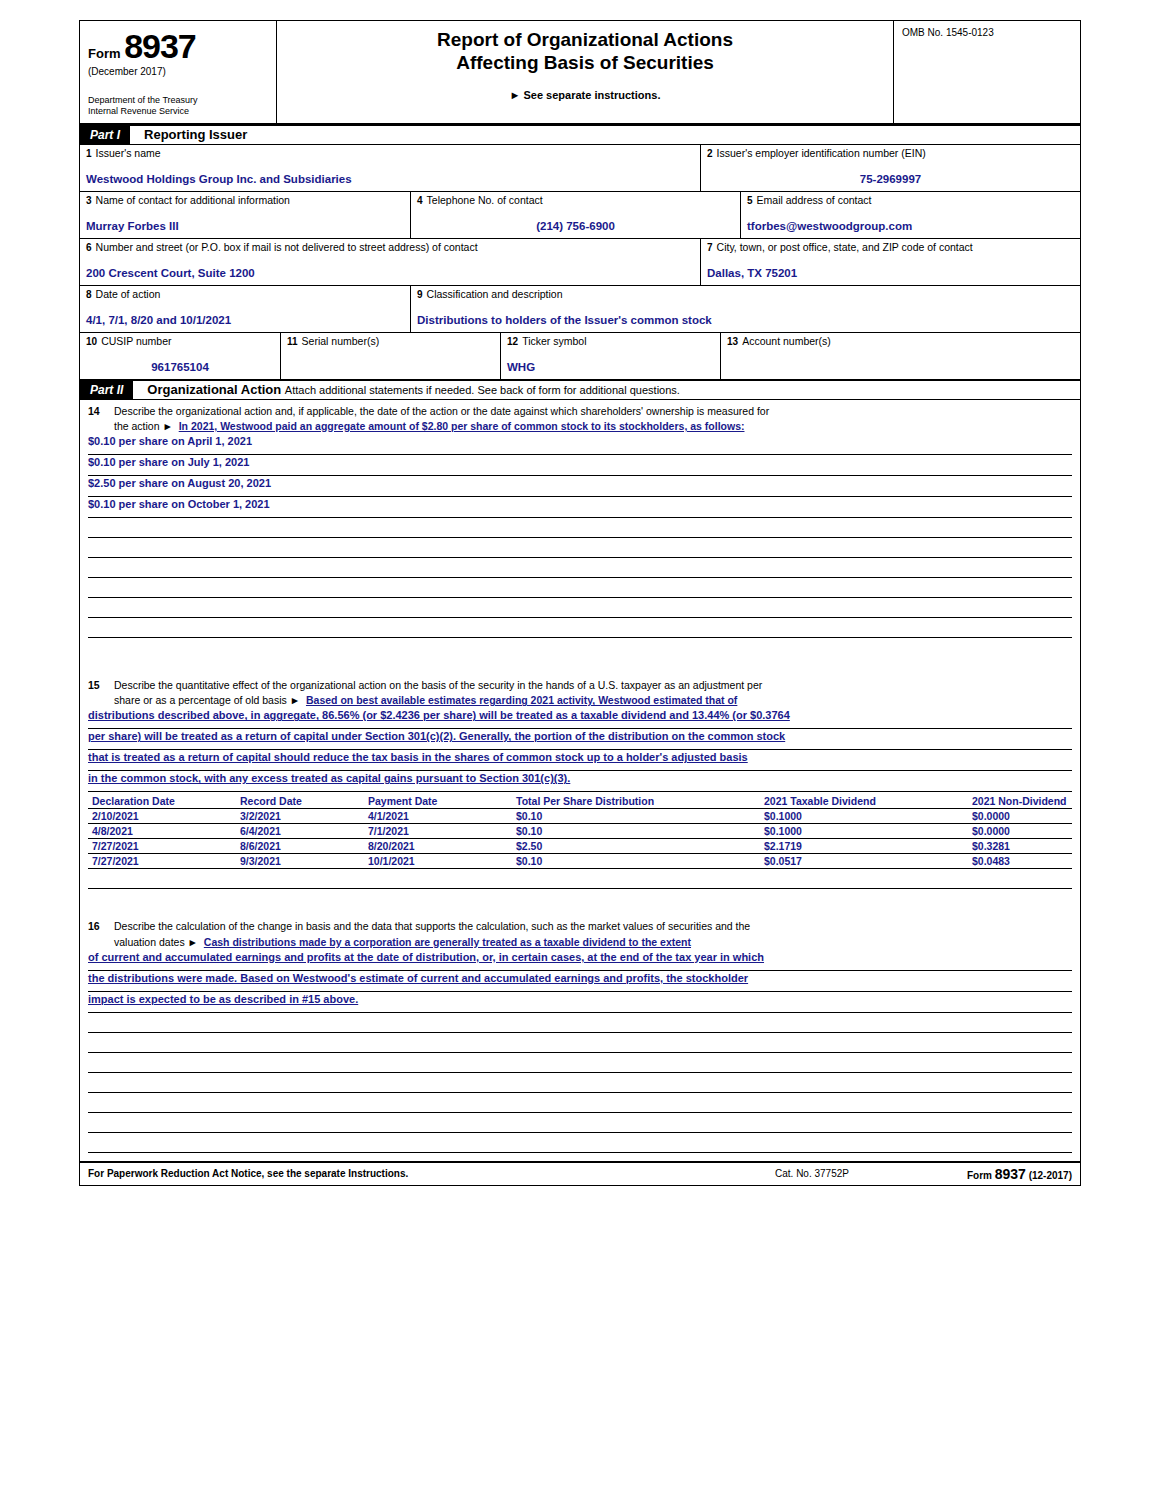Form 8937
(December 2017)
Department of the Treasury
Internal Revenue Service
Report of Organizational Actions
Affecting Basis of Securities
► See separate instructions.
OMB No. 1545-0123
Part I Reporting Issuer
1 Issuer's name
Westwood Holdings Group Inc. and Subsidiaries
2 Issuer's employer identification number (EIN)
75-2969997
3 Name of contact for additional information
Murray Forbes III
4 Telephone No. of contact
(214) 756-6900
5 Email address of contact
tforbes@westwoodgroup.com
6 Number and street (or P.O. box if mail is not delivered to street address) of contact
200 Crescent Court, Suite 1200
7 City, town, or post office, state, and ZIP code of contact
Dallas, TX 75201
8 Date of action
4/1, 7/1, 8/20 and 10/1/2021
9 Classification and description
Distributions to holders of the Issuer's common stock
10 CUSIP number
961765104
11 Serial number(s)
12 Ticker symbol
WHG
13 Account number(s)
Part II Organizational Action Attach additional statements if needed. See back of form for additional questions.
14
Describe the organizational action and, if applicable, the date of the action or the date against which shareholders' ownership is measured for
the action ► In 2021, Westwood paid an aggregate amount of $2.80 per share of common stock to its stockholders, as follows:
$0.10 per share on April 1, 2021
$0.10 per share on July 1, 2021
$2.50 per share on August 20, 2021
$0.10 per share on October 1, 2021
15
Describe the quantitative effect of the organizational action on the basis of the security in the hands of a U.S. taxpayer as an adjustment per
share or as a percentage of old basis ► Based on best available estimates regarding 2021 activity, Westwood estimated that of
distributions described above, in aggregate, 86.56% (or $2.4236 per share) will be treated as a taxable dividend and 13.44% (or $0.3764
per share) will be treated as a return of capital under Section 301(c)(2). Generally, the portion of the distribution on the common stock
that is treated as a return of capital should reduce the tax basis in the shares of common stock up to a holder's adjusted basis
in the common stock, with any excess treated as capital gains pursuant to Section 301(c)(3).
| Declaration Date | Record Date | Payment Date | Total Per Share Distribution | 2021 Taxable Dividend | 2021 Non-Dividend |
| --- | --- | --- | --- | --- | --- |
| 2/10/2021 | 3/2/2021 | 4/1/2021 | $0.10 | $0.1000 | $0.0000 |
| 4/8/2021 | 6/4/2021 | 7/1/2021 | $0.10 | $0.1000 | $0.0000 |
| 7/27/2021 | 8/6/2021 | 8/20/2021 | $2.50 | $2.1719 | $0.3281 |
| 7/27/2021 | 9/3/2021 | 10/1/2021 | $0.10 | $0.0517 | $0.0483 |
16
Describe the calculation of the change in basis and the data that supports the calculation, such as the market values of securities and the
valuation dates ► Cash distributions made by a corporation are generally treated as a taxable dividend to the extent
of current and accumulated earnings and profits at the date of distribution, or, in certain cases, at the end of the tax year in which
the distributions were made. Based on Westwood's estimate of current and accumulated earnings and profits, the stockholder
impact is expected to be as described in #15 above.
For Paperwork Reduction Act Notice, see the separate Instructions.
Cat. No. 37752P
Form 8937 (12-2017)